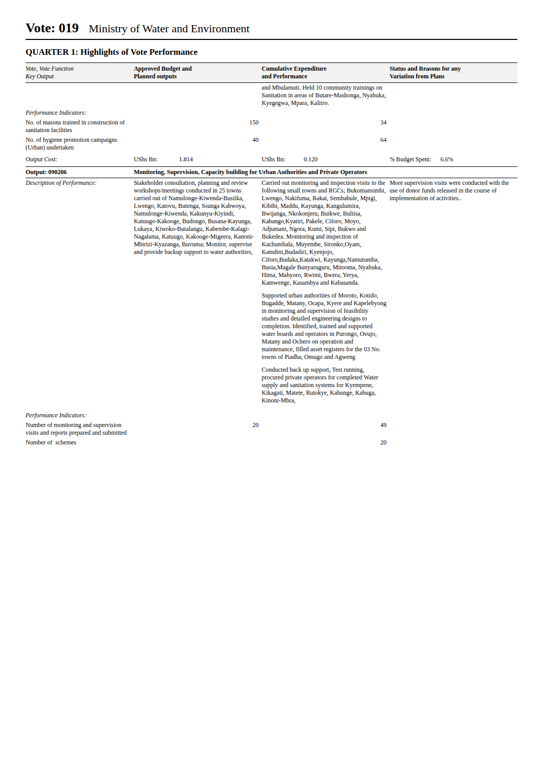Vote: 019 Ministry of Water and Environment
QUARTER 1: Highlights of Vote Performance
| Vote, Vote Function Key Output | Approved Budget and Planned outputs | Cumulative Expenditure and Performance | Status and Reasons for any Variation from Plans |
| --- | --- | --- | --- |
| | | and Mbulamuti. Held 10 community trainings on Sanitation in areas of Butare-Mashonga, Nyahuka, Kyegegwa, Mpara, Kaliiro. | |
| Performance Indicators: |
| No. of masons trained in construction of sanitation facilities | 150 | 34 | |
| No. of hygiene promotion campaigns (Urban) undertaken | 40 | 64 | |
| Output Cost: | UShs Bn: 1.814 | UShs Bn: 0.120 | % Budget Spent: 6.6% |
| Output: 090206 | Monitoring, Supervision, Capacity building for Urban Authorities and Private Operators |
| Description of Performance: | Stakeholder consultation, planning and review workshops/meetings conducted in 25 towns carried out of Namulonge-Kiwenda-Busiika, Lwengo, Katovu, Butenga, Ssunga Kabwoya, Namulonge-Kiwenda, Kakunyu-Kiyindi, Katuugo-Kakooge, Budongo, Busana-Kayunga, Lukaya, Kiwoko-Butalangu, Kabembe-Kalagi-Nagalama, Katuugo, Kakooge-Migeera, Kanoni-Mbirizi-Kyazanga, Buvuma; Monitor, supervise and provide backup support to water authorities, | Carried out monitoring and inspection visits to the following small towns and RGCs; Bukomansimbi, Lwengo, Nakifuma, Rakai, Sembabule, Mpigi, Kibibi, Maddu, Kayunga, Kangulumira, Bwijanga, Nkokonjeru, Buikwe, Buliisa, Kabango,Kyatiri, Pakele, Ciforo, Moyo, Adjumani, Ngora, Kumi, Sipi, Bukwo and Bukedea. Monitoring and inspection of Kachumbala, Muyembe, Sironko,Oyam, Kamdini,Budadiri, Kyenjojo, Ciforo,Budaka,Katakwi, Kayunga,Namutumba, Busia,Magale Bunyaruguru, Mitooma, Nyahuka, Hima, Mahyoro, Rwimi, Bwera, Yerya, Kamwenge, Kasambya and Kabasanda. Supported urban authorities of Moroto, Kotido, Bugadde, Matany, Ocapa, Kyere and Kapelebyong in monitoring and supervision of feasibility studies and detailed engineering designs to completion. Identified, trained and supported water boards and operators in Purongo, Ovujo, Matany and Ochero on operation and maintenance, filled asset registers for the 03 No. towns of Piadha, Omugo and Agweng Conducted back up support, Test running, procured private operators for completed Water supply and sanitation systems for Kyempene, Kikagati, Matete, Rutokye, Kahunge, Kabuga, Kinoni-Mbra, | More supervision visits were conducted with the use of donor funds released in the course of implementation of activities.. |
| Performance Indicators: |
| Number of monitoring and supervision visits and reports prepared and submitted | 20 | 49 | |
| Number of schemes | | 20 | |